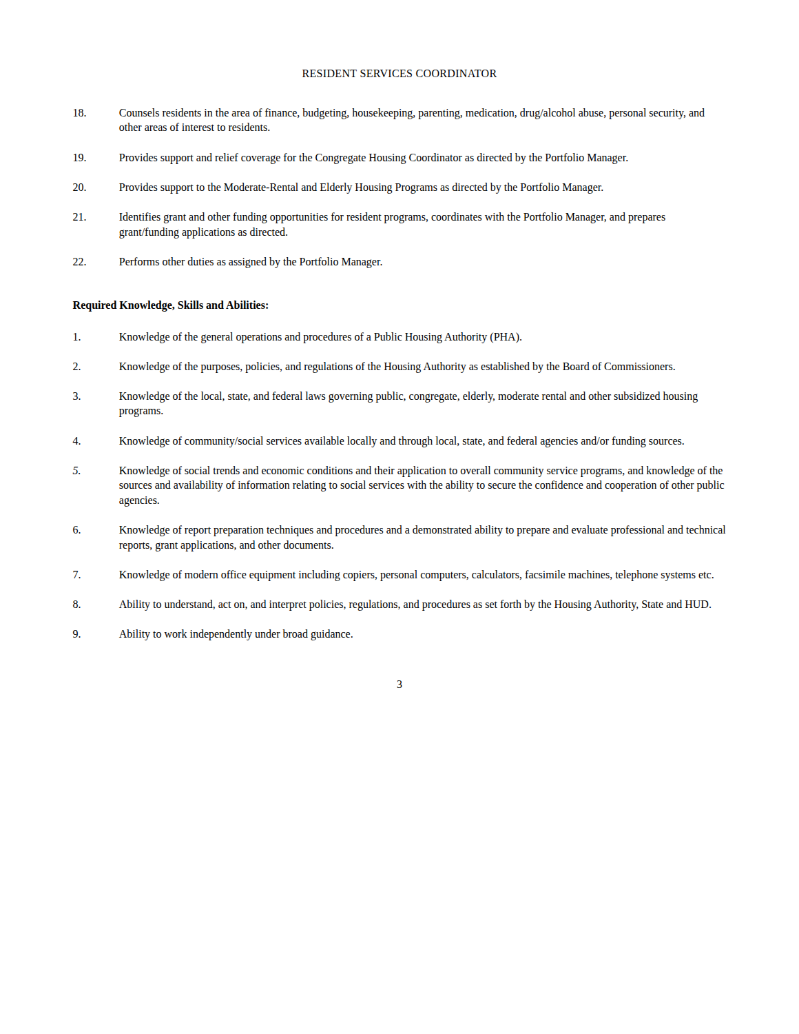RESIDENT SERVICES COORDINATOR
18. Counsels residents in the area of finance, budgeting, housekeeping, parenting, medication, drug/alcohol abuse, personal security, and other areas of interest to residents.
19. Provides support and relief coverage for the Congregate Housing Coordinator as directed by the Portfolio Manager.
20. Provides support to the Moderate-Rental and Elderly Housing Programs as directed by the Portfolio Manager.
21. Identifies grant and other funding opportunities for resident programs, coordinates with the Portfolio Manager, and prepares grant/funding applications as directed.
22. Performs other duties as assigned by the Portfolio Manager.
Required Knowledge, Skills and Abilities:
1. Knowledge of the general operations and procedures of a Public Housing Authority (PHA).
2. Knowledge of the purposes, policies, and regulations of the Housing Authority as established by the Board of Commissioners.
3. Knowledge of the local, state, and federal laws governing public, congregate, elderly, moderate rental and other subsidized housing programs.
4. Knowledge of community/social services available locally and through local, state, and federal agencies and/or funding sources.
5. Knowledge of social trends and economic conditions and their application to overall community service programs, and knowledge of the sources and availability of information relating to social services with the ability to secure the confidence and cooperation of other public agencies.
6. Knowledge of report preparation techniques and procedures and a demonstrated ability to prepare and evaluate professional and technical reports, grant applications, and other documents.
7. Knowledge of modern office equipment including copiers, personal computers, calculators, facsimile machines, telephone systems etc.
8. Ability to understand, act on, and interpret policies, regulations, and procedures as set forth by the Housing Authority, State and HUD.
9. Ability to work independently under broad guidance.
3